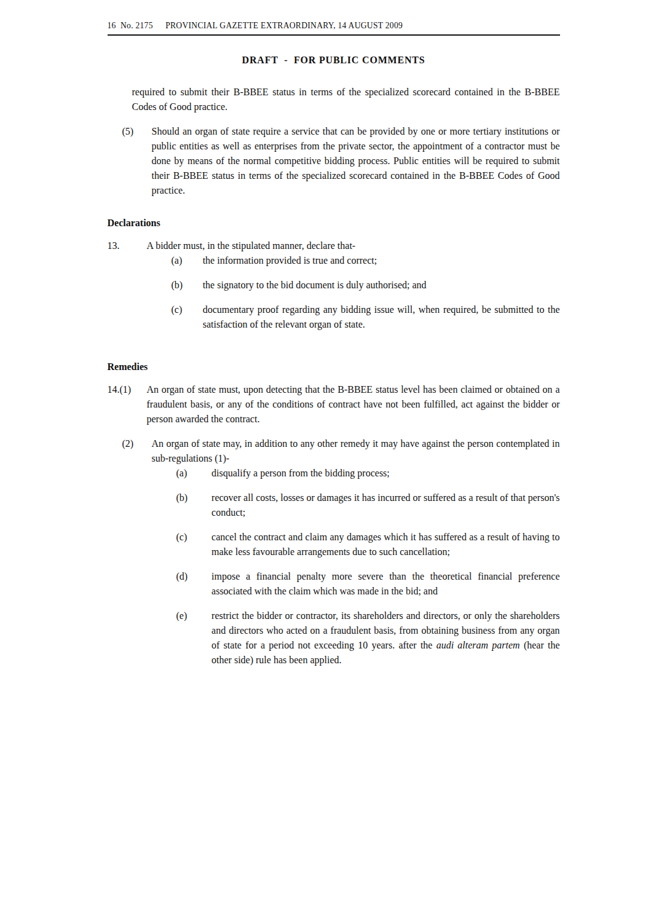16 No. 2175 Provincial Gazette Extraordinary, 14 August 2009
Draft - For Public Comments
required to submit their B-BBEE status in terms of the specialized scorecard contained in the B-BBEE Codes of Good practice.
(5) Should an organ of state require a service that can be provided by one or more tertiary institutions or public entities as well as enterprises from the private sector, the appointment of a contractor must be done by means of the normal competitive bidding process. Public entities will be required to submit their B-BBEE status in terms of the specialized scorecard contained in the B-BBEE Codes of Good practice.
Declarations
13. A bidder must, in the stipulated manner, declare that-
(a) the information provided is true and correct;
(b) the signatory to the bid document is duly authorised; and
(c) documentary proof regarding any bidding issue will, when required, be submitted to the satisfaction of the relevant organ of state.
Remedies
14.(1) An organ of state must, upon detecting that the B-BBEE status level has been claimed or obtained on a fraudulent basis, or any of the conditions of contract have not been fulfilled, act against the bidder or person awarded the contract.
(2) An organ of state may, in addition to any other remedy it may have against the person contemplated in sub-regulations (1)-
(a) disqualify a person from the bidding process;
(b) recover all costs, losses or damages it has incurred or suffered as a result of that person's conduct;
(c) cancel the contract and claim any damages which it has suffered as a result of having to make less favourable arrangements due to such cancellation;
(d) impose a financial penalty more severe than the theoretical financial preference associated with the claim which was made in the bid; and
(e) restrict the bidder or contractor, its shareholders and directors, or only the shareholders and directors who acted on a fraudulent basis, from obtaining business from any organ of state for a period not exceeding 10 years. after the audi alteram partem (hear the other side) rule has been applied.